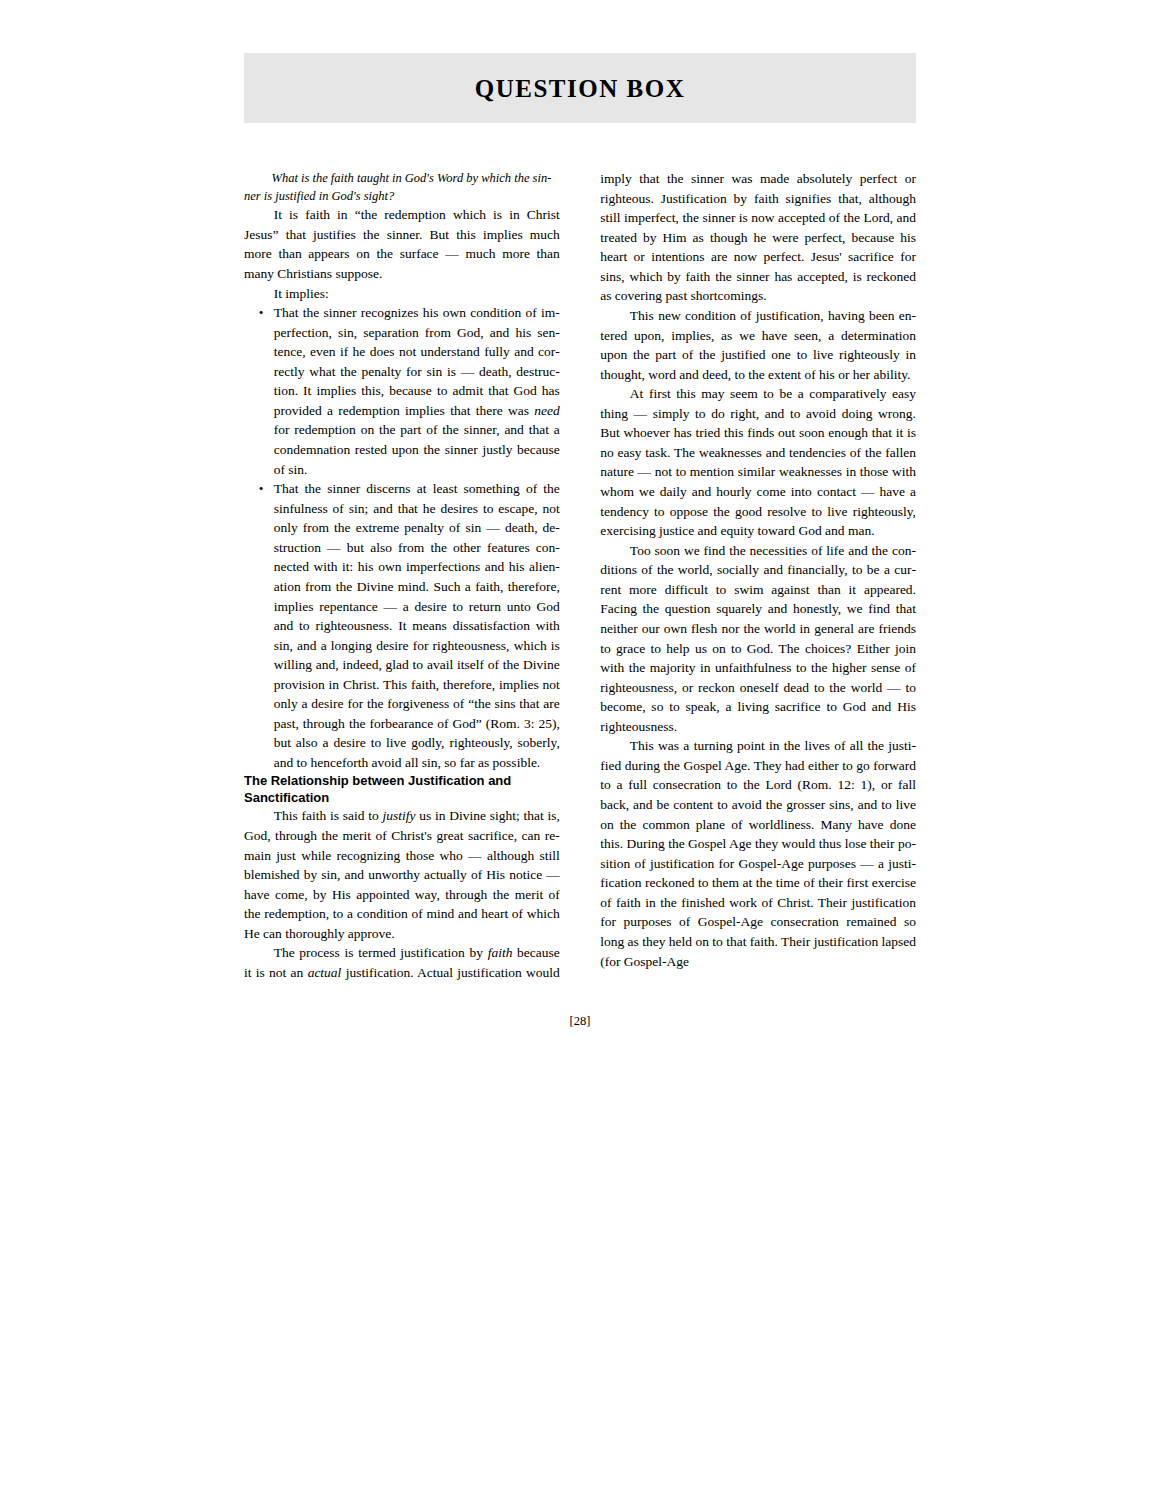QUESTION BOX
What is the faith taught in God's Word by which the sinner is justified in God's sight?
It is faith in “the redemption which is in Christ Jesus” that justifies the sinner. But this implies much more than appears on the surface — much more than many Christians suppose.
It implies:
That the sinner recognizes his own condition of imperfection, sin, separation from God, and his sentence, even if he does not understand fully and correctly what the penalty for sin is — death, destruction. It implies this, because to admit that God has provided a redemption implies that there was need for redemption on the part of the sinner, and that a condemnation rested upon the sinner justly because of sin.
That the sinner discerns at least something of the sinfulness of sin; and that he desires to escape, not only from the extreme penalty of sin — death, destruction — but also from the other features connected with it: his own imperfections and his alienation from the Divine mind. Such a faith, therefore, implies repentance — a desire to return unto God and to righteousness. It means dissatisfaction with sin, and a longing desire for righteousness, which is willing and, indeed, glad to avail itself of the Divine provision in Christ. This faith, therefore, implies not only a desire for the forgiveness of “the sins that are past, through the forbearance of God” (Rom. 3: 25), but also a desire to live godly, righteously, soberly, and to henceforth avoid all sin, so far as possible.
The Relationship between Justification and Sanctification
This faith is said to justify us in Divine sight; that is, God, through the merit of Christ's great sacrifice, can remain just while recognizing those who — although still blemished by sin, and unworthy actually of His notice — have come, by His appointed way, through the merit of the redemption, to a condition of mind and heart of which He can thoroughly approve.
The process is termed justification by faith because it is not an actual justification. Actual justification would imply that the sinner was made absolutely perfect or righteous. Justification by faith signifies that, although still imperfect, the sinner is now accepted of the Lord, and treated by Him as though he were perfect, because his heart or intentions are now perfect. Jesus' sacrifice for sins, which by faith the sinner has accepted, is reckoned as covering past shortcomings.
This new condition of justification, having been entered upon, implies, as we have seen, a determination upon the part of the justified one to live righteously in thought, word and deed, to the extent of his or her ability.
At first this may seem to be a comparatively easy thing — simply to do right, and to avoid doing wrong. But whoever has tried this finds out soon enough that it is no easy task. The weaknesses and tendencies of the fallen nature — not to mention similar weaknesses in those with whom we daily and hourly come into contact — have a tendency to oppose the good resolve to live righteously, exercising justice and equity toward God and man.
Too soon we find the necessities of life and the conditions of the world, socially and financially, to be a current more difficult to swim against than it appeared. Facing the question squarely and honestly, we find that neither our own flesh nor the world in general are friends to grace to help us on to God. The choices? Either join with the majority in unfaithfulness to the higher sense of righteousness, or reckon oneself dead to the world — to become, so to speak, a living sacrifice to God and His righteousness.
This was a turning point in the lives of all the justified during the Gospel Age. They had either to go forward to a full consecration to the Lord (Rom. 12: 1), or fall back, and be content to avoid the grosser sins, and to live on the common plane of worldliness. Many have done this. During the Gospel Age they would thus lose their position of justification for Gospel-Age purposes — a justification reckoned to them at the time of their first exercise of faith in the finished work of Christ. Their justification for purposes of Gospel-Age consecration remained so long as they held on to that faith. Their justification lapsed (for Gospel-Age
[28]